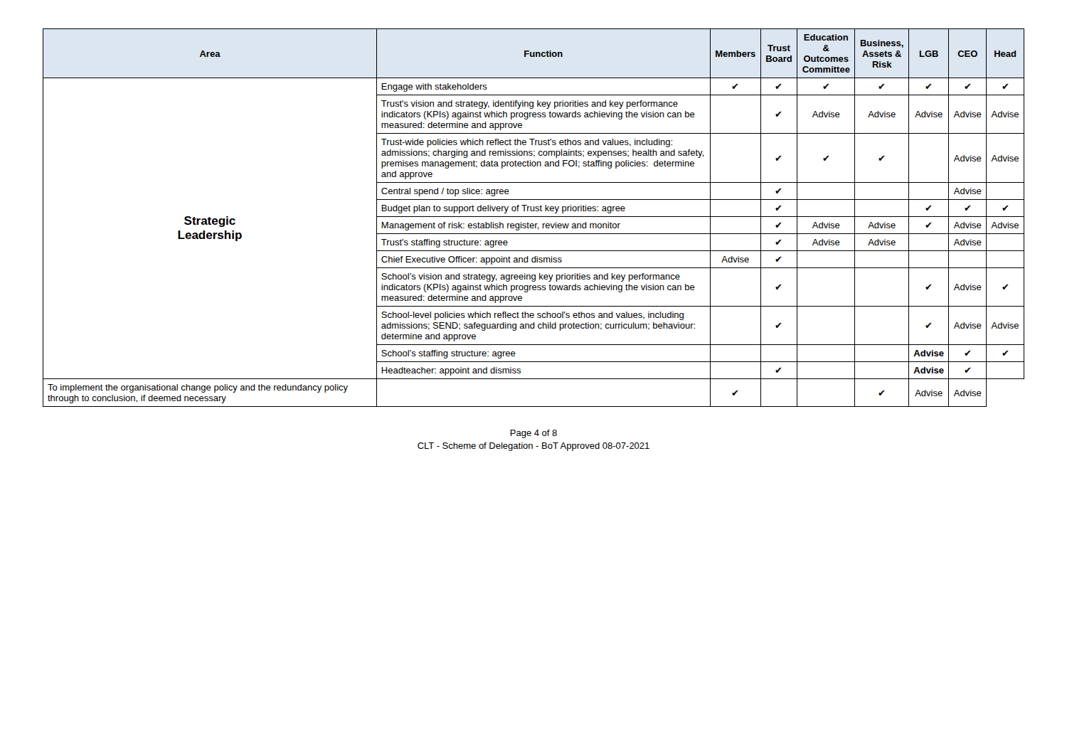| Area | Function | Members | Trust Board | Education & Outcomes Committee | Business, Assets & Risk | LGB | CEO | Head |
| --- | --- | --- | --- | --- | --- | --- | --- | --- |
| Strategic Leadership | Engage with stakeholders | ✔ | ✔ | ✔ | ✔ | ✔ | ✔ | ✔ |
| Trust's vision and strategy, identifying key priorities and key performance indicators (KPIs) against which progress towards achieving the vision can be measured: determine and approve | | ✔ | Advise | Advise | Advise | Advise | Advise |
| Trust-wide policies which reflect the Trust's ethos and values, including: admissions; charging and remissions; complaints; expenses; health and safety, premises management; data protection and FOI; staffing policies: determine and approve | | ✔ | ✔ | ✔ | | Advise | Advise |
| Central spend / top slice: agree | | ✔ | | | | Advise | |
| Budget plan to support delivery of Trust key priorities: agree | | ✔ | | | ✔ | ✔ | ✔ |
| Management of risk: establish register, review and monitor | | ✔ | Advise | Advise | ✔ | Advise | Advise |
| Trust's staffing structure: agree | | ✔ | Advise | Advise | | Advise | |
| Chief Executive Officer: appoint and dismiss | Advise | ✔ | | | | | |
| School’s vision and strategy, agreeing key priorities and key performance indicators (KPIs) against which progress towards achieving the vision can be measured: determine and approve | | ✔ | | | ✔ | Advise | ✔ |
| School-level policies which reflect the school's ethos and values, including admissions; SEND; safeguarding and child protection; curriculum; behaviour: determine and approve | | ✔ | | | ✔ | Advise | Advise |
| School’s staffing structure: agree | | | | | Advise | ✔ | ✔ |
| Headteacher: appoint and dismiss | | ✔ | | | Advise | ✔ | |
| To implement the organisational change policy and the redundancy policy through to conclusion, if deemed necessary | | ✔ | | | ✔ | Advise | Advise |
Page 4 of 8
CLT - Scheme of Delegation - BoT Approved 08-07-2021